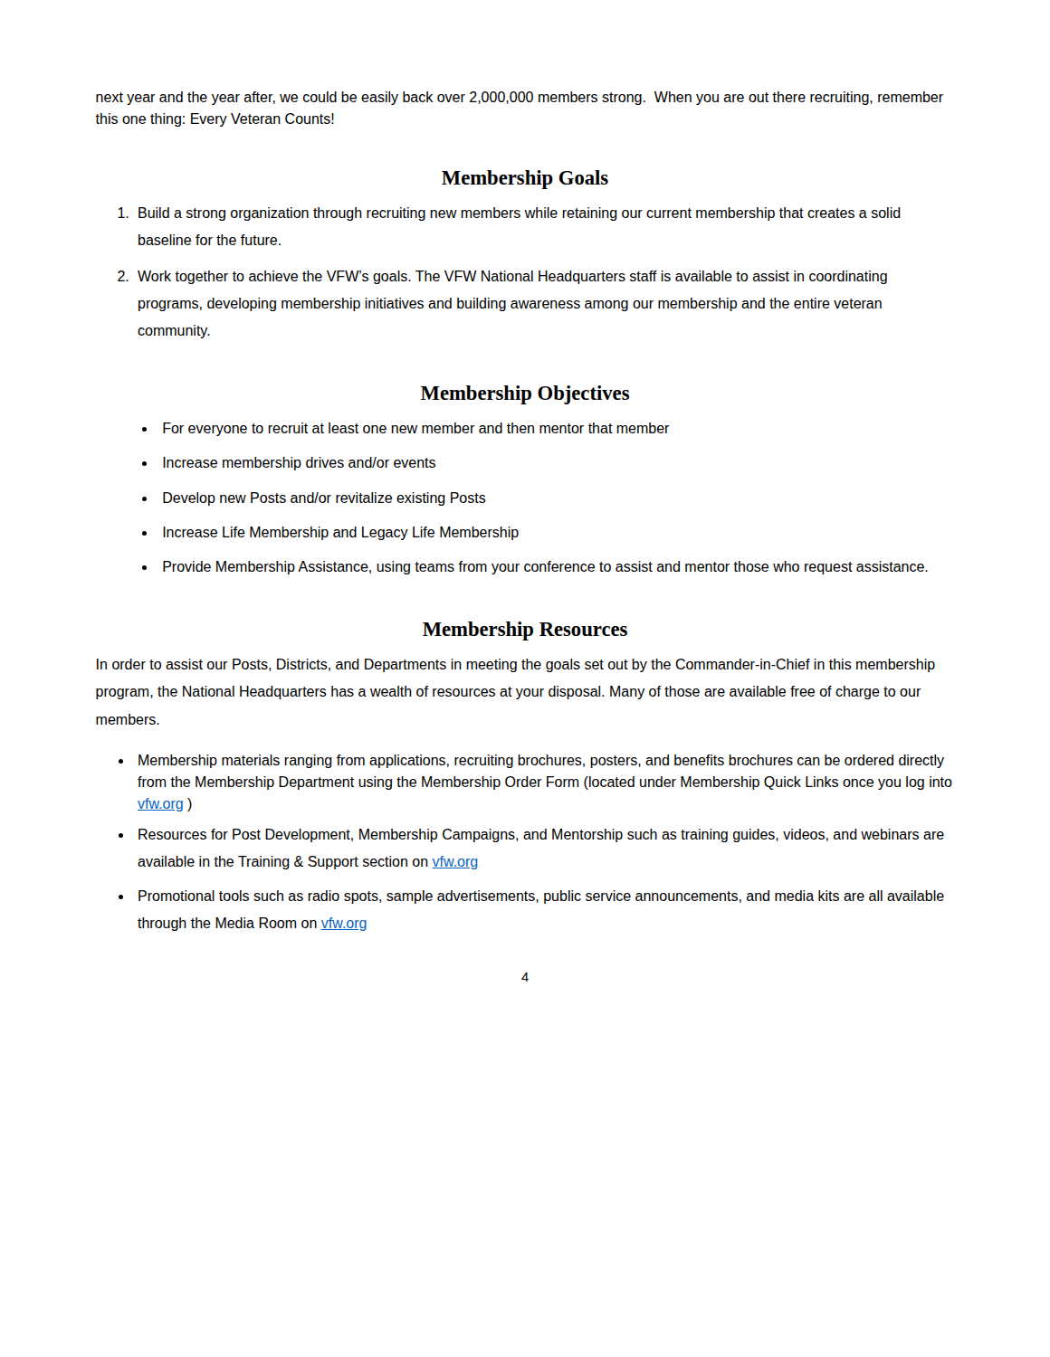next year and the year after, we could be easily back over 2,000,000 members strong. When you are out there recruiting, remember this one thing: Every Veteran Counts!
Membership Goals
Build a strong organization through recruiting new members while retaining our current membership that creates a solid baseline for the future.
Work together to achieve the VFW’s goals. The VFW National Headquarters staff is available to assist in coordinating programs, developing membership initiatives and building awareness among our membership and the entire veteran community.
Membership Objectives
For everyone to recruit at least one new member and then mentor that member
Increase membership drives and/or events
Develop new Posts and/or revitalize existing Posts
Increase Life Membership and Legacy Life Membership
Provide Membership Assistance, using teams from your conference to assist and mentor those who request assistance.
Membership Resources
In order to assist our Posts, Districts, and Departments in meeting the goals set out by the Commander-in-Chief in this membership program, the National Headquarters has a wealth of resources at your disposal. Many of those are available free of charge to our members.
Membership materials ranging from applications, recruiting brochures, posters, and benefits brochures can be ordered directly from the Membership Department using the Membership Order Form (located under Membership Quick Links once you log into vfw.org )
Resources for Post Development, Membership Campaigns, and Mentorship such as training guides, videos, and webinars are available in the Training & Support section on vfw.org
Promotional tools such as radio spots, sample advertisements, public service announcements, and media kits are all available through the Media Room on vfw.org
4